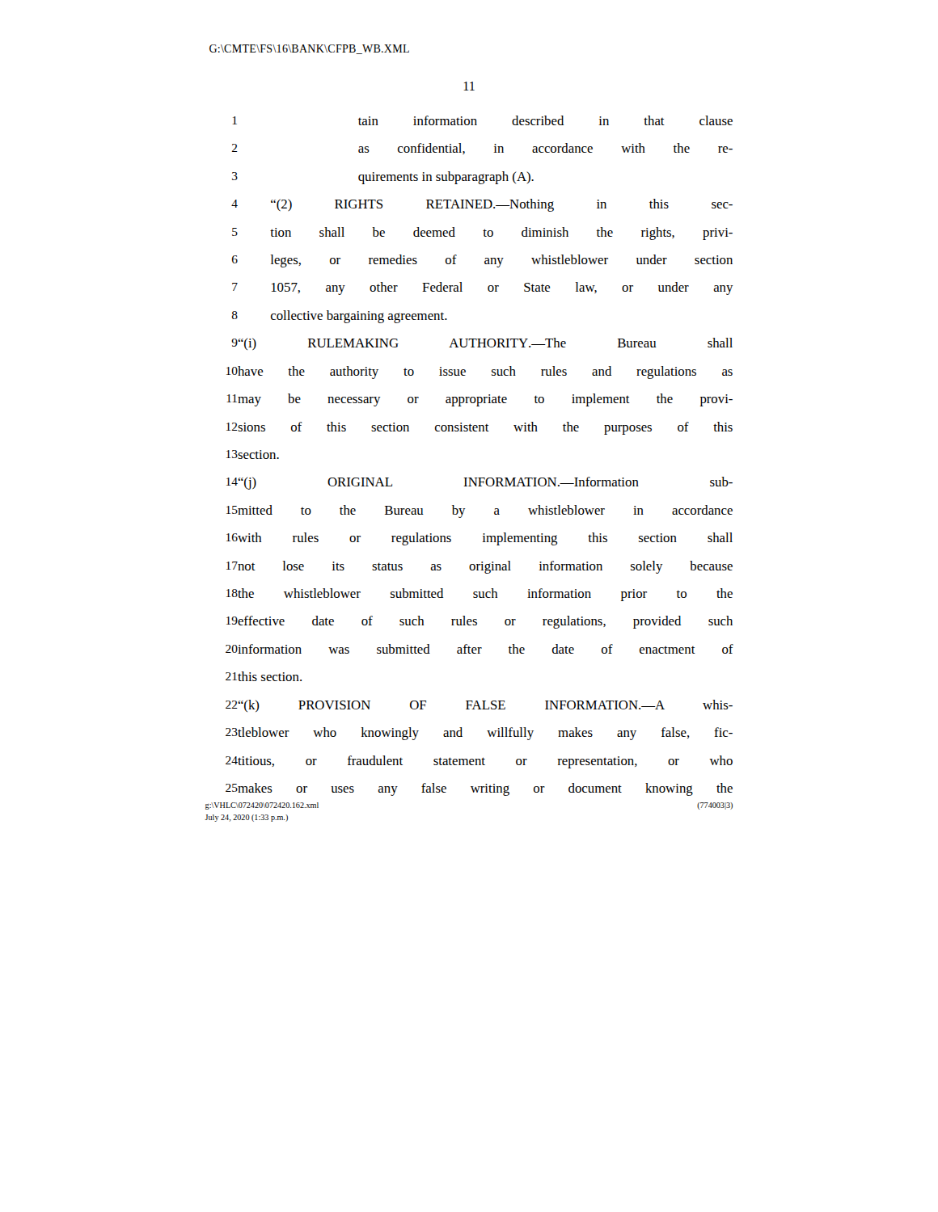G:\CMTE\FS\16\BANK\CFPB_WB.XML
11
| 1 | tain information described in that clause |
| 2 | as confidential, in accordance with the re- |
| 3 | quirements in subparagraph (A). |
| 4 | “(2) R IGHTS RETAINED .—Nothing in this sec- |
| 5 | tion shall be deemed to diminish the rights, privi- |
| 6 | leges, or remedies of any whistleblower under section |
| 7 | 1057, any other Federal or State law, or under any |
| 8 | collective bargaining agreement. |
| 9 | “(i) R ULEMAKING AUTHORITY .—The Bureau shall |
| 10 | have the authority to issue such rules and regulations as |
| 11 | may be necessary or appropriate to implement the provi- |
| 12 | sions of this section consistent with the purposes of this |
| 13 | section. |
| 14 | “(j) O RIGINAL INFORMATION .—Information sub- |
| 15 | mitted to the Bureau by a whistleblower in accordance |
| 16 | with rules or regulations implementing this section shall |
| 17 | not lose its status as original information solely because |
| 18 | the whistleblower submitted such information prior to the |
| 19 | effective date of such rules or regulations, provided such |
| 20 | information was submitted after the date of enactment of |
| 21 | this section. |
| 22 | “(k) P ROVISION OF FALSE INFORMATION .—A whis- |
| 23 | tleblower who knowingly and willfully makes any false, fic- |
| 24 | titious, or fraudulent statement or representation, or who |
| 25 | makes or uses any false writing or document knowing the |
(774003|3) g:\VHLC\072420\072420.162.xml
July 24, 2020 (1:33 p.m.)